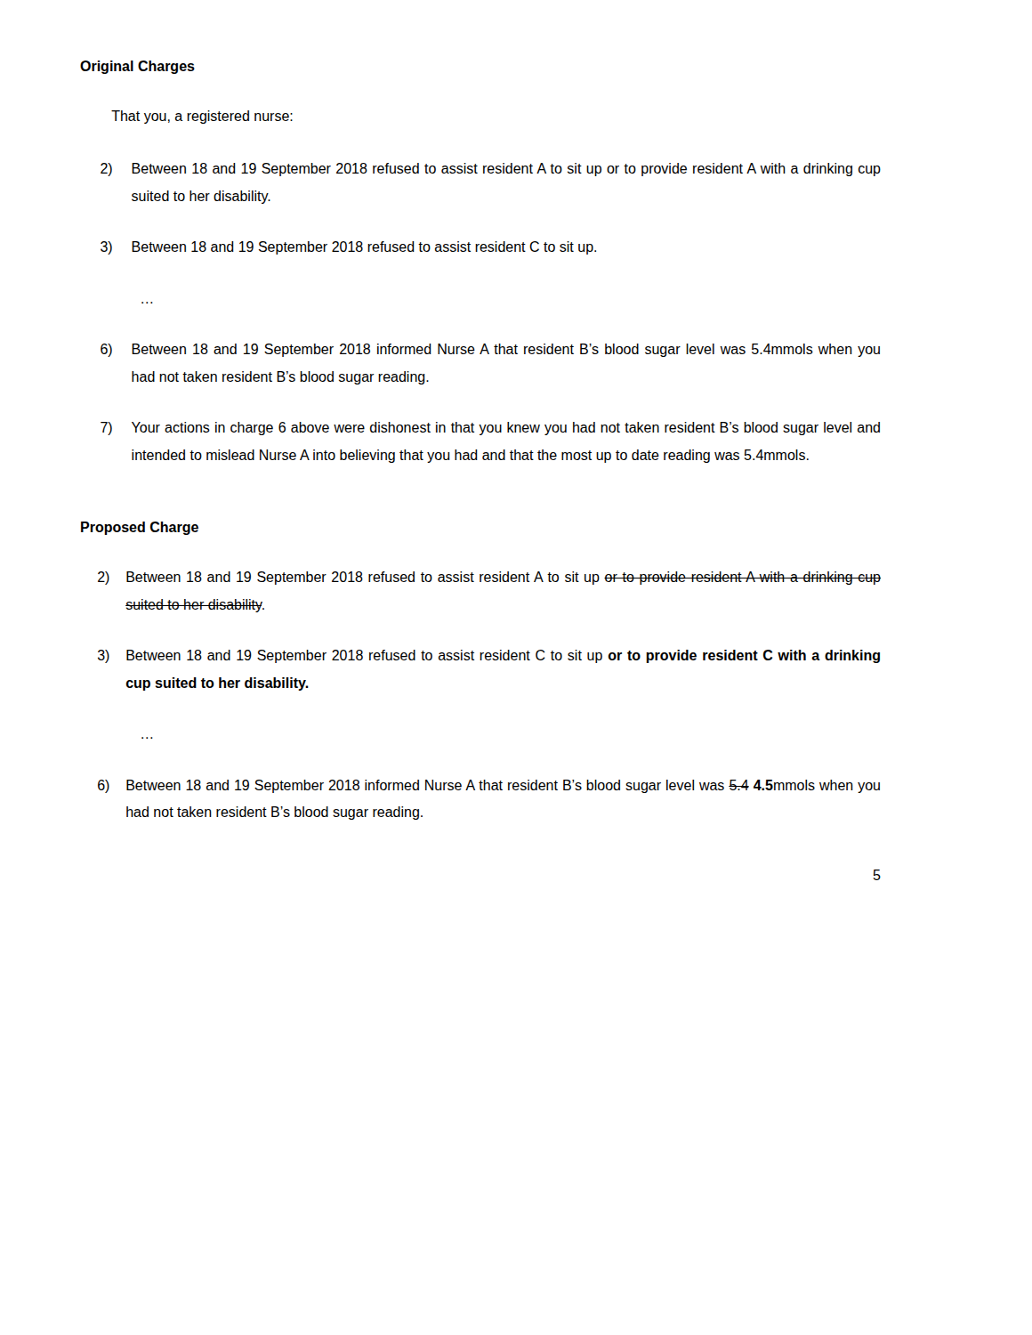Original Charges
That you, a registered nurse:
2) Between 18 and 19 September 2018 refused to assist resident A to sit up or to provide resident A with a drinking cup suited to her disability.
3) Between 18 and 19 September 2018 refused to assist resident C to sit up.
…
6) Between 18 and 19 September 2018 informed Nurse A that resident B’s blood sugar level was 5.4mmols when you had not taken resident B’s blood sugar reading.
7) Your actions in charge 6 above were dishonest in that you knew you had not taken resident B’s blood sugar level and intended to mislead Nurse A into believing that you had and that the most up to date reading was 5.4mmols.
Proposed Charge
2) Between 18 and 19 September 2018 refused to assist resident A to sit up or to provide resident A with a drinking cup suited to her disability.
3) Between 18 and 19 September 2018 refused to assist resident C to sit up or to provide resident C with a drinking cup suited to her disability.
…
6) Between 18 and 19 September 2018 informed Nurse A that resident B’s blood sugar level was 5.4 4.5mmols when you had not taken resident B’s blood sugar reading.
5